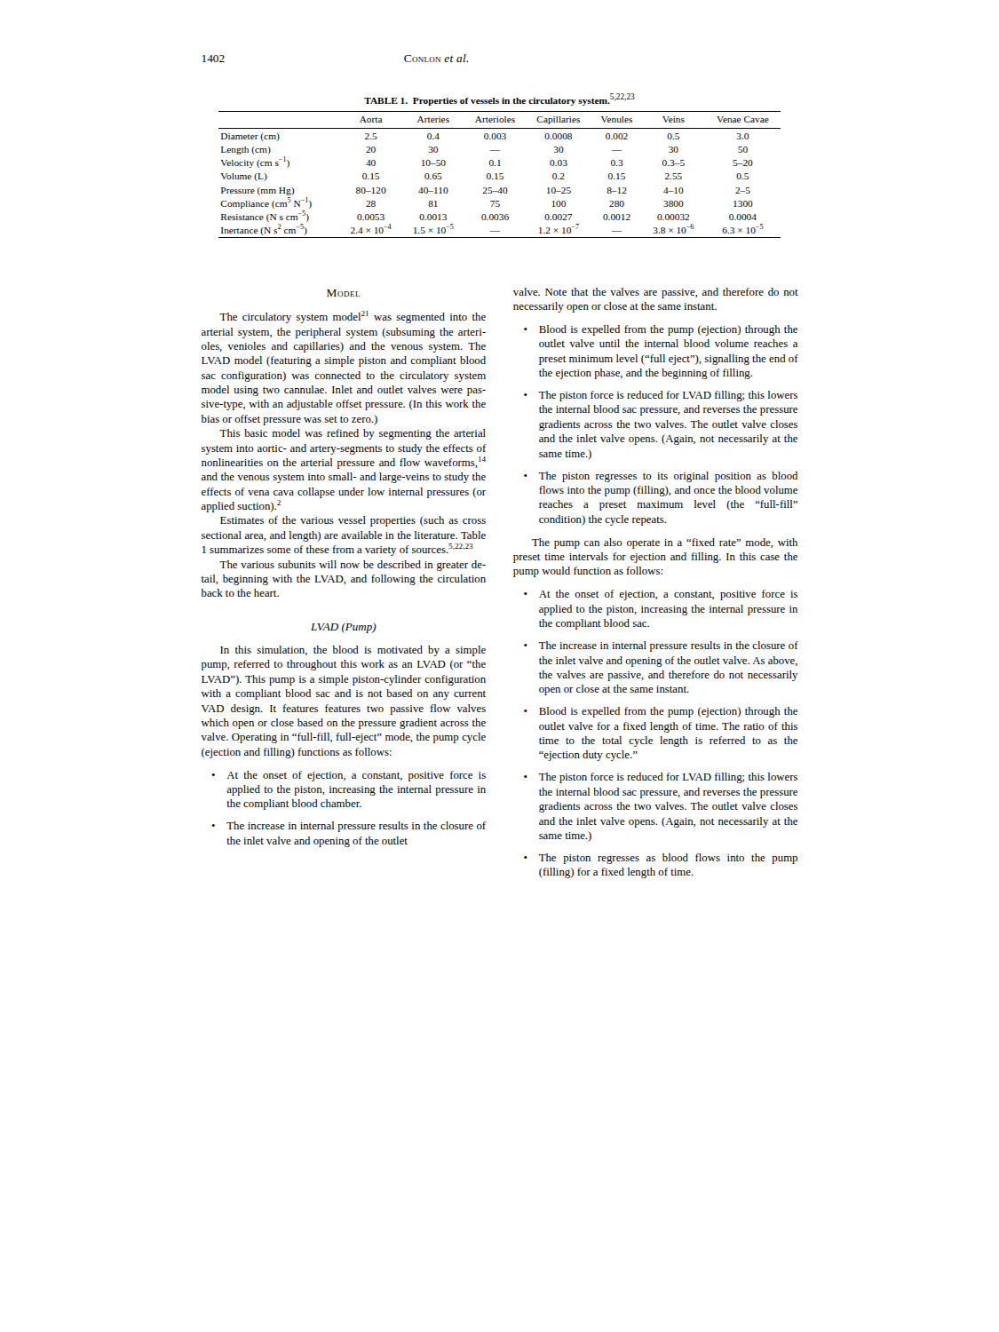1402 Conlon et al.
TABLE 1. Properties of vessels in the circulatory system.5,22,23
| | Aorta | Arteries | Arterioles | Capillaries | Venules | Veins | Venae Cavae |
| --- | --- | --- | --- | --- | --- | --- | --- |
| Diameter (cm) | 2.5 | 0.4 | 0.003 | 0.0008 | 0.002 | 0.5 | 3.0 |
| Length (cm) | 20 | 30 | — | 30 | — | 30 | 50 |
| Velocity (cm s −1 ) | 40 | 10–50 | 0.1 | 0.03 | 0.3 | 0.3–5 | 5–20 |
| Volume (L) | 0.15 | 0.65 | 0.15 | 0.2 | 0.15 | 2.55 | 0.5 |
| Pressure (mm Hg) | 80–120 | 40–110 | 25–40 | 10–25 | 8–12 | 4–10 | 2–5 |
| Compliance (cm 5 N −1 ) | 28 | 81 | 75 | 100 | 280 | 3800 | 1300 |
| Resistance (N s cm −5 ) | 0.0053 | 0.0013 | 0.0036 | 0.0027 | 0.0012 | 0.00032 | 0.0004 |
| Inertance (N s 2 cm −5 ) | 2.4 × 10 −4 | 1.5 × 10 −5 | — | 1.2 × 10 −7 | — | 3.8 × 10 −6 | 6.3 × 10 −5 |
Model
The circulatory system model21 was segmented into the arterial system, the peripheral system (subsuming the arterioles, venioles and capillaries) and the venous system. The LVAD model (featuring a simple piston and compliant blood sac configuration) was connected to the circulatory system model using two cannulae. Inlet and outlet valves were passive-type, with an adjustable offset pressure. (In this work the bias or offset pressure was set to zero.)
This basic model was refined by segmenting the arterial system into aortic- and artery-segments to study the effects of nonlinearities on the arterial pressure and flow waveforms,14 and the venous system into small- and large-veins to study the effects of vena cava collapse under low internal pressures (or applied suction).2
Estimates of the various vessel properties (such as cross sectional area, and length) are available in the literature. Table 1 summarizes some of these from a variety of sources.5,22,23
The various subunits will now be described in greater detail, beginning with the LVAD, and following the circulation back to the heart.
LVAD (Pump)
In this simulation, the blood is motivated by a simple pump, referred to throughout this work as an LVAD (or “the LVAD”). This pump is a simple piston-cylinder configuration with a compliant blood sac and is not based on any current VAD design. It features features two passive flow valves which open or close based on the pressure gradient across the valve. Operating in “full-fill, full-eject” mode, the pump cycle (ejection and filling) functions as follows:
At the onset of ejection, a constant, positive force is applied to the piston, increasing the internal pressure in the compliant blood chamber.
The increase in internal pressure results in the closure of the inlet valve and opening of the outlet
valve. Note that the valves are passive, and therefore do not necessarily open or close at the same instant.
Blood is expelled from the pump (ejection) through the outlet valve until the internal blood volume reaches a preset minimum level (“full eject”), signalling the end of the ejection phase, and the beginning of filling.
The piston force is reduced for LVAD filling; this lowers the internal blood sac pressure, and reverses the pressure gradients across the two valves. The outlet valve closes and the inlet valve opens. (Again, not necessarily at the same time.)
The piston regresses to its original position as blood flows into the pump (filling), and once the blood volume reaches a preset maximum level (the “full-fill” condition) the cycle repeats.
The pump can also operate in a “fixed rate” mode, with preset time intervals for ejection and filling. In this case the pump would function as follows:
At the onset of ejection, a constant, positive force is applied to the piston, increasing the internal pressure in the compliant blood sac.
The increase in internal pressure results in the closure of the inlet valve and opening of the outlet valve. As above, the valves are passive, and therefore do not necessarily open or close at the same instant.
Blood is expelled from the pump (ejection) through the outlet valve for a fixed length of time. The ratio of this time to the total cycle length is referred to as the “ejection duty cycle.”
The piston force is reduced for LVAD filling; this lowers the internal blood sac pressure, and reverses the pressure gradients across the two valves. The outlet valve closes and the inlet valve opens. (Again, not necessarily at the same time.)
The piston regresses as blood flows into the pump (filling) for a fixed length of time.